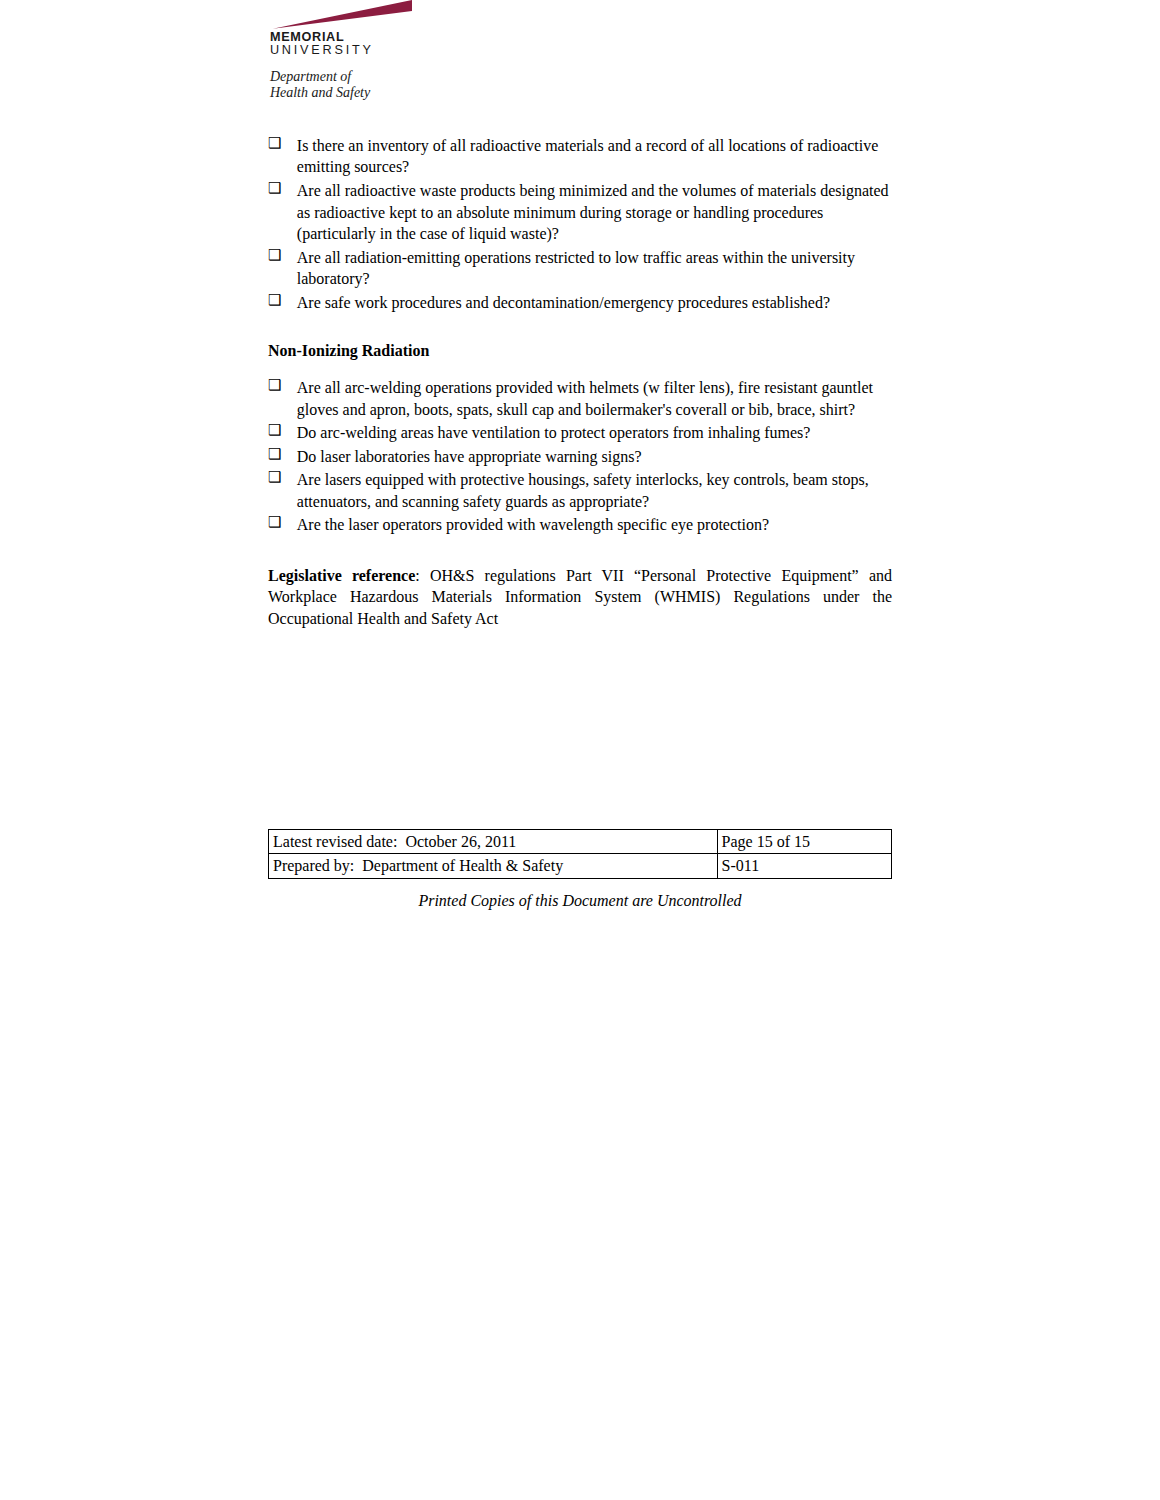MEMORIAL
UNIVERSITY
Department of
Health and Safety
Is there an inventory of all radioactive materials and a record of all locations of radioactive emitting sources?
Are all radioactive waste products being minimized and the volumes of materials designated as radioactive kept to an absolute minimum during storage or handling procedures (particularly in the case of liquid waste)?
Are all radiation-emitting operations restricted to low traffic areas within the university laboratory?
Are safe work procedures and decontamination/emergency procedures established?
Non-Ionizing Radiation
Are all arc-welding operations provided with helmets (w filter lens), fire resistant gauntlet gloves and apron, boots, spats, skull cap and boilermaker's coverall or bib, brace, shirt?
Do arc-welding areas have ventilation to protect operators from inhaling fumes?
Do laser laboratories have appropriate warning signs?
Are lasers equipped with protective housings, safety interlocks, key controls, beam stops, attenuators, and scanning safety guards as appropriate?
Are the laser operators provided with wavelength specific eye protection?
Legislative reference: OH&S regulations Part VII “Personal Protective Equipment” and Workplace Hazardous Materials Information System (WHMIS) Regulations under the Occupational Health and Safety Act
| Latest revised date: October 26, 2011 | Page 15 of 15 |
| Prepared by: Department of Health & Safety | S-011 |
Printed Copies of this Document are Uncontrolled